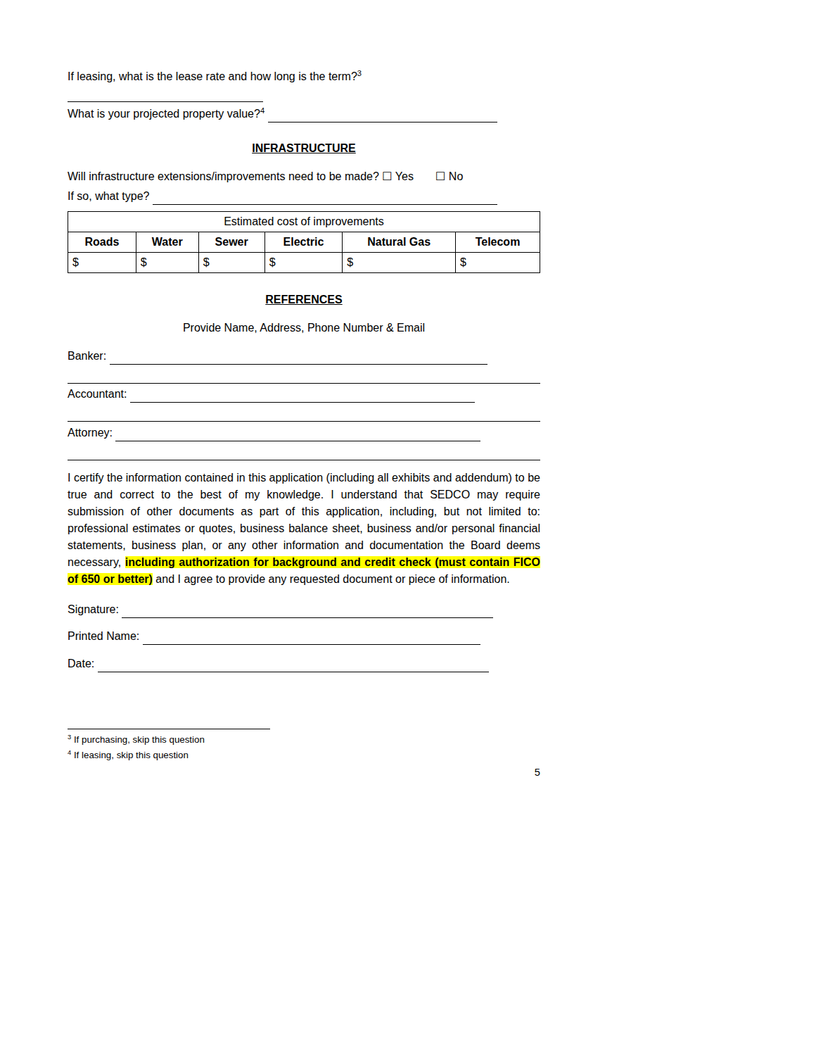If leasing, what is the lease rate and how long is the term?3
What is your projected property value?4
INFRASTRUCTURE
Will infrastructure extensions/improvements need to be made? ☐ Yes ☐ No
If so, what type?
Estimated cost of improvements
| Roads | Water | Sewer | Electric | Natural Gas | Telecom |
| --- | --- | --- | --- | --- | --- |
| $ | $ | $ | $ | $ | $ |
REFERENCES
Provide Name, Address, Phone Number & Email
Banker:
Accountant:
Attorney:
I certify the information contained in this application (including all exhibits and addendum) to be true and correct to the best of my knowledge. I understand that SEDCO may require submission of other documents as part of this application, including, but not limited to: professional estimates or quotes, business balance sheet, business and/or personal financial statements, business plan, or any other information and documentation the Board deems necessary, including authorization for background and credit check (must contain FICO of 650 or better) and I agree to provide any requested document or piece of information.
Signature:
Printed Name:
Date:
3 If purchasing, skip this question
4 If leasing, skip this question
5